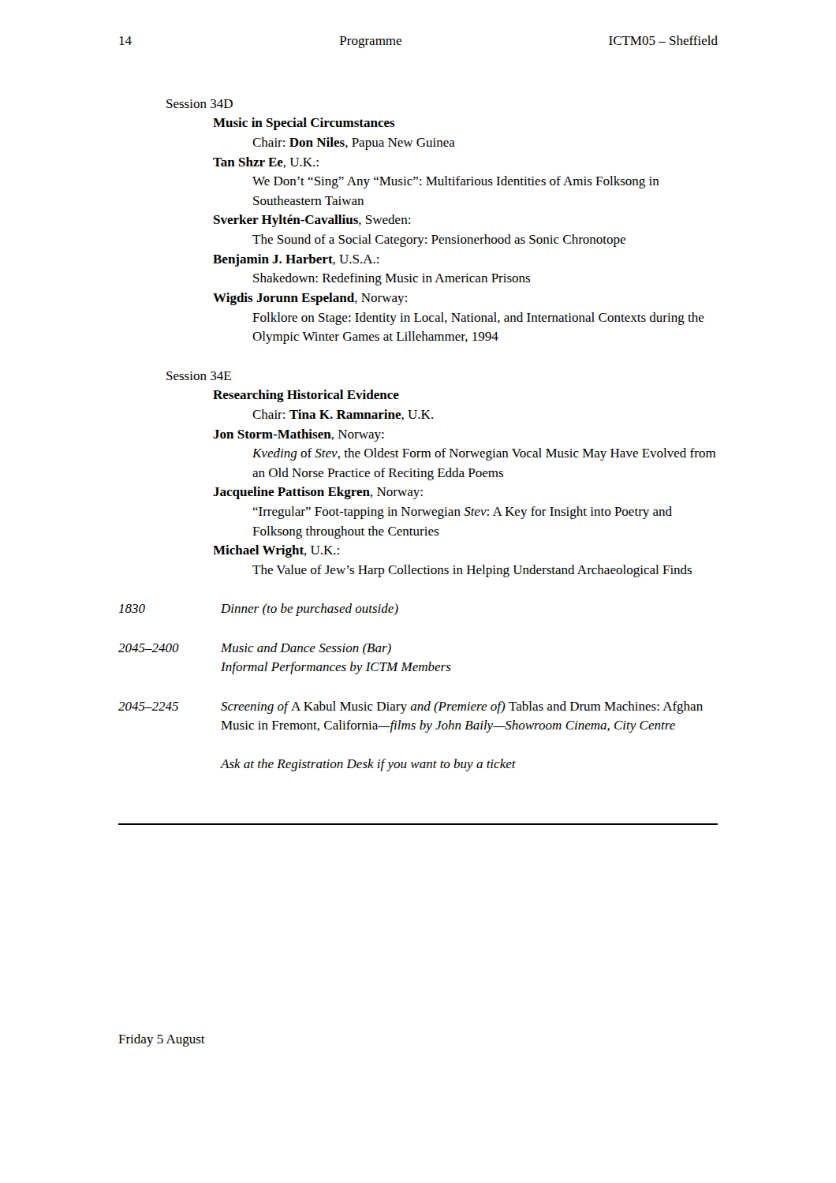14
Programme
ICTM05 – Sheffield
Session 34D
Music in Special Circumstances
Chair: Don Niles, Papua New Guinea
Tan Shzr Ee, U.K.:
We Don’t “Sing” Any “Music”: Multifarious Identities of Amis Folksong in Southeastern Taiwan
Sverker Hyltén-Cavallius, Sweden:
The Sound of a Social Category: Pensionerhood as Sonic Chronotope
Benjamin J. Harbert, U.S.A.:
Shakedown: Redefining Music in American Prisons
Wigdis Jorunn Espeland, Norway:
Folklore on Stage: Identity in Local, National, and International Contexts during the Olympic Winter Games at Lillehammer, 1994
Session 34E
Researching Historical Evidence
Chair: Tina K. Ramnarine, U.K.
Jon Storm-Mathisen, Norway:
Kveding of Stev, the Oldest Form of Norwegian Vocal Music May Have Evolved from an Old Norse Practice of Reciting Edda Poems
Jacqueline Pattison Ekgren, Norway:
“Irregular” Foot-tapping in Norwegian Stev: A Key for Insight into Poetry and Folksong throughout the Centuries
Michael Wright, U.K.:
The Value of Jew’s Harp Collections in Helping Understand Archaeological Finds
1830
Dinner (to be purchased outside)
2045–2400
Music and Dance Session (Bar)
Informal Performances by ICTM Members
2045–2245
Screening of A Kabul Music Diary and (Premiere of) Tablas and Drum Machines: Afghan Music in Fremont, California—films by John Baily—Showroom Cinema, City Centre
Ask at the Registration Desk if you want to buy a ticket
Friday 5 August